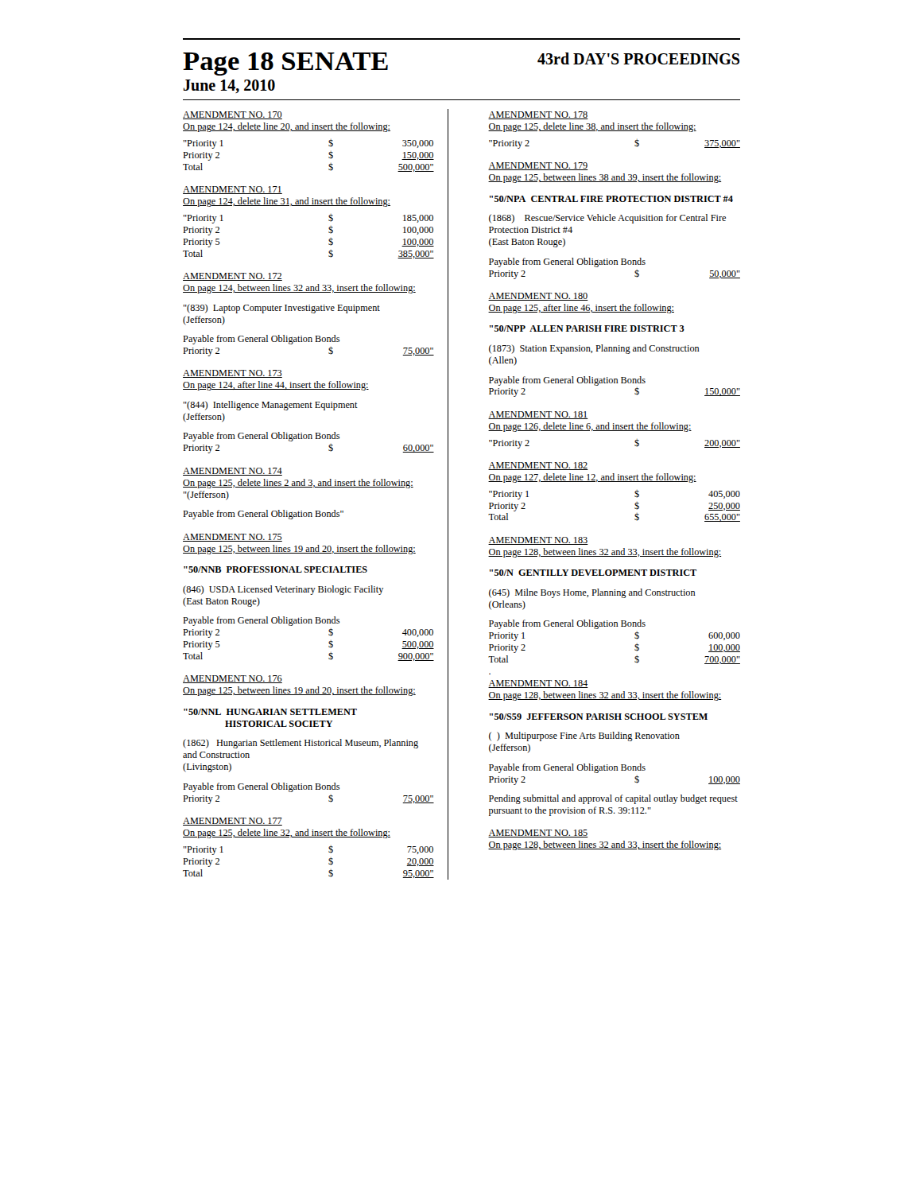Page 18 SENATE
43rd DAY'S PROCEEDINGS
June 14, 2010
AMENDMENT NO. 170 On page 124, delete line 20, and insert the following:
| "Priority 1 | $ | 350,000 |
| Priority 2 | $ | 150,000 |
| Total | $ | 500,000" |
AMENDMENT NO. 171 On page 124, delete line 31, and insert the following:
| "Priority 1 | $ | 185,000 |
| Priority 2 | $ | 100,000 |
| Priority 5 | $ | 100,000 |
| Total | $ | 385,000" |
AMENDMENT NO. 172 On page 124, between lines 32 and 33, insert the following:
"(839) Laptop Computer Investigative Equipment
(Jefferson)
Payable from General Obligation Bonds
| Priority 2 | $ | 75,000" |
AMENDMENT NO. 173 On page 124, after line 44, insert the following:
"(844) Intelligence Management Equipment
(Jefferson)
Payable from General Obligation Bonds
| Priority 2 | $ | 60,000" |
AMENDMENT NO. 174 On page 125, delete lines 2 and 3, and insert the following:
"(Jefferson)
Payable from General Obligation Bonds"
AMENDMENT NO. 175 On page 125, between lines 19 and 20, insert the following:
"50/NNB PROFESSIONAL SPECIALTIES
(846) USDA Licensed Veterinary Biologic Facility
(East Baton Rouge)
Payable from General Obligation Bonds
| Priority 2 | $ | 400,000 |
| Priority 5 | $ | 500,000 |
| Total | $ | 900,000" |
AMENDMENT NO. 176 On page 125, between lines 19 and 20, insert the following:
"50/NNL HUNGARIAN SETTLEMENT
HISTORICAL SOCIETY
(1862) Hungarian Settlement Historical Museum, Planning and Construction
(Livingston)
Payable from General Obligation Bonds
| Priority 2 | $ | 75,000" |
AMENDMENT NO. 177 On page 125, delete line 32, and insert the following:
| "Priority 1 | $ | 75,000 |
| Priority 2 | $ | 20,000 |
| Total | $ | 95,000" |
AMENDMENT NO. 178 On page 125, delete line 38, and insert the following:
| "Priority 2 | $ | 375,000" |
AMENDMENT NO. 179 On page 125, between lines 38 and 39, insert the following:
"50/NPA CENTRAL FIRE PROTECTION DISTRICT #4
(1868) Rescue/Service Vehicle Acquisition for Central Fire Protection District #4
(East Baton Rouge)
Payable from General Obligation Bonds
| Priority 2 | $ | 50,000" |
AMENDMENT NO. 180 On page 125, after line 46, insert the following:
"50/NPP ALLEN PARISH FIRE DISTRICT 3
(1873) Station Expansion, Planning and Construction
(Allen)
Payable from General Obligation Bonds
| Priority 2 | $ | 150,000" |
AMENDMENT NO. 181 On page 126, delete line 6, and insert the following:
| "Priority 2 | $ | 200,000" |
AMENDMENT NO. 182 On page 127, delete line 12, and insert the following:
| "Priority 1 | $ | 405,000 |
| Priority 2 | $ | 250,000 |
| Total | $ | 655,000" |
AMENDMENT NO. 183 On page 128, between lines 32 and 33, insert the following:
"50/N GENTILLY DEVELOPMENT DISTRICT
(645) Milne Boys Home, Planning and Construction
(Orleans)
Payable from General Obligation Bonds
| Priority 1 | $ | 600,000 |
| Priority 2 | $ | 100,000 |
| Total | $ | 700,000" |
.
AMENDMENT NO. 184 On page 128, between lines 32 and 33, insert the following:
"50/S59 JEFFERSON PARISH SCHOOL SYSTEM
( ) Multipurpose Fine Arts Building Renovation
(Jefferson)
Payable from General Obligation Bonds
| Priority 2 | $ | 100,000 |
Pending submittal and approval of capital outlay budget request pursuant to the provision of R.S. 39:112."
AMENDMENT NO. 185 On page 128, between lines 32 and 33, insert the following: